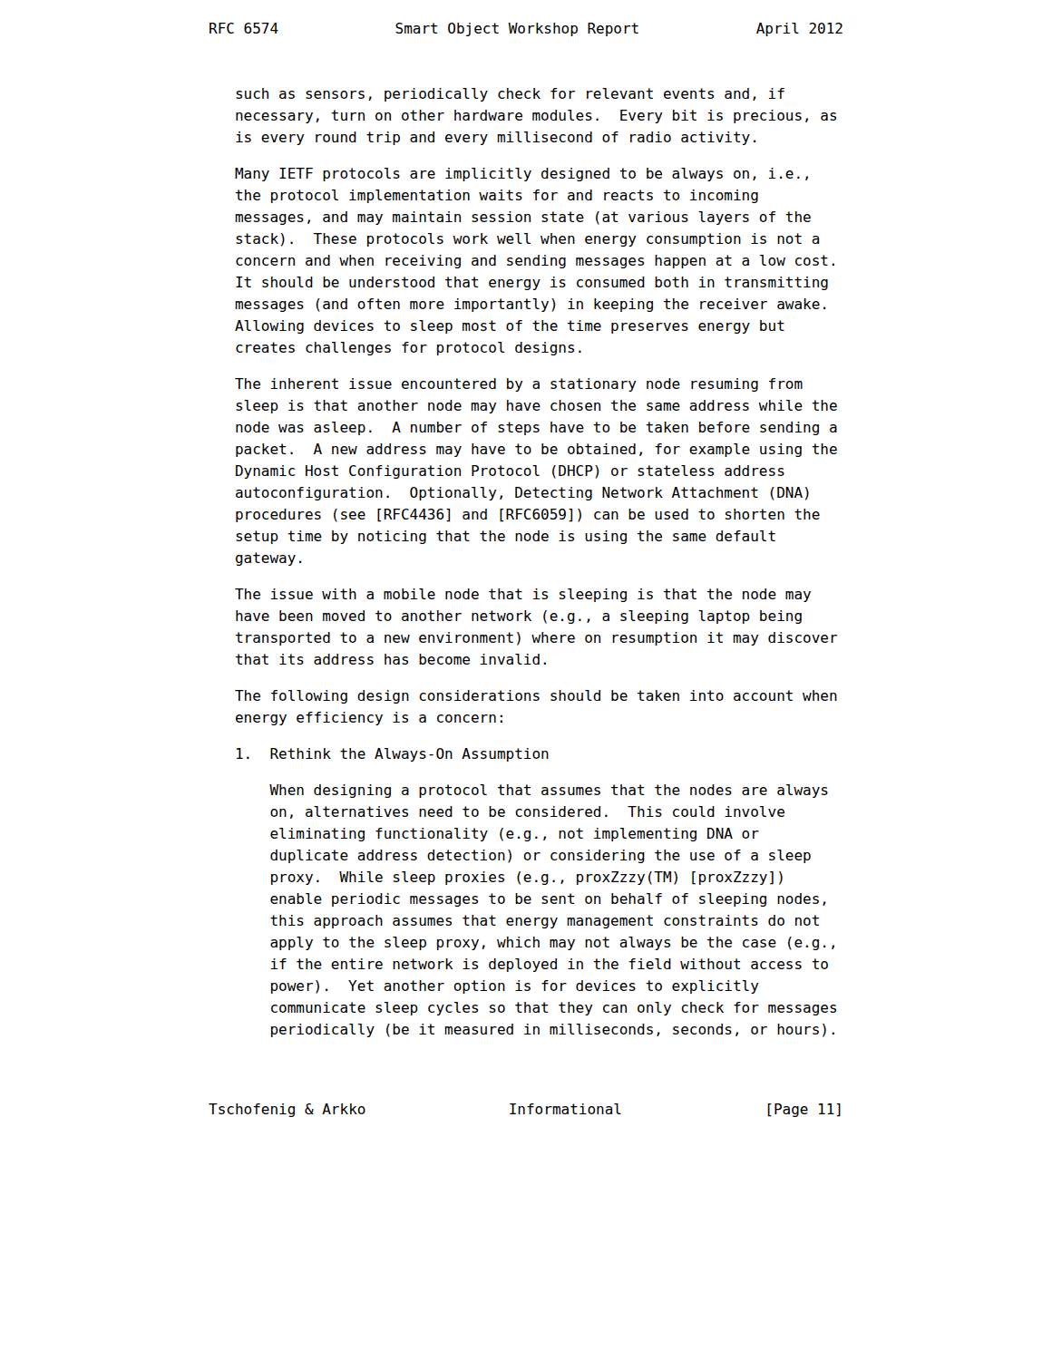RFC 6574 Smart Object Workshop Report April 2012
such as sensors, periodically check for relevant events and, if necessary, turn on other hardware modules. Every bit is precious, as is every round trip and every millisecond of radio activity.
Many IETF protocols are implicitly designed to be always on, i.e., the protocol implementation waits for and reacts to incoming messages, and may maintain session state (at various layers of the stack). These protocols work well when energy consumption is not a concern and when receiving and sending messages happen at a low cost. It should be understood that energy is consumed both in transmitting messages (and often more importantly) in keeping the receiver awake. Allowing devices to sleep most of the time preserves energy but creates challenges for protocol designs.
The inherent issue encountered by a stationary node resuming from sleep is that another node may have chosen the same address while the node was asleep. A number of steps have to be taken before sending a packet. A new address may have to be obtained, for example using the Dynamic Host Configuration Protocol (DHCP) or stateless address autoconfiguration. Optionally, Detecting Network Attachment (DNA) procedures (see [RFC4436] and [RFC6059]) can be used to shorten the setup time by noticing that the node is using the same default gateway.
The issue with a mobile node that is sleeping is that the node may have been moved to another network (e.g., a sleeping laptop being transported to a new environment) where on resumption it may discover that its address has become invalid.
The following design considerations should be taken into account when energy efficiency is a concern:
1. Rethink the Always-On Assumption
When designing a protocol that assumes that the nodes are always on, alternatives need to be considered. This could involve eliminating functionality (e.g., not implementing DNA or duplicate address detection) or considering the use of a sleep proxy. While sleep proxies (e.g., proxZzzy(TM) [proxZzzy]) enable periodic messages to be sent on behalf of sleeping nodes, this approach assumes that energy management constraints do not apply to the sleep proxy, which may not always be the case (e.g., if the entire network is deployed in the field without access to power). Yet another option is for devices to explicitly communicate sleep cycles so that they can only check for messages periodically (be it measured in milliseconds, seconds, or hours).
Tschofenig & Arkko Informational [Page 11]